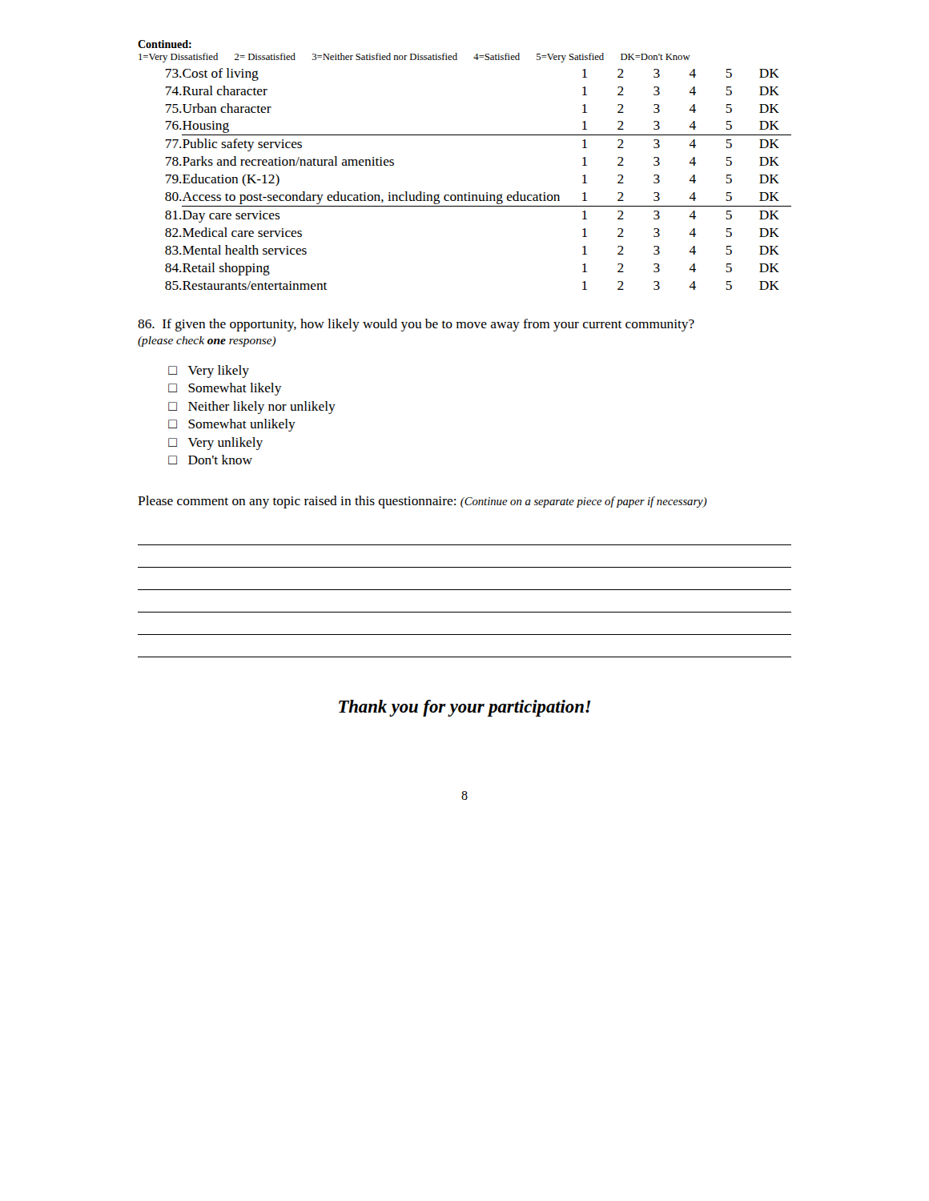Continued:
1=Very Dissatisfied 2= Dissatisfied 3=Neither Satisfied nor Dissatisfied 4=Satisfied 5=Very Satisfied DK=Don't Know
| 73. | Cost of living | 1 | 2 | 3 | 4 | 5 | DK |
| 74. | Rural character | 1 | 2 | 3 | 4 | 5 | DK |
| 75. | Urban character | 1 | 2 | 3 | 4 | 5 | DK |
| 76. | Housing | 1 | 2 | 3 | 4 | 5 | DK |
| 77. | Public safety services | 1 | 2 | 3 | 4 | 5 | DK |
| 78. | Parks and recreation/natural amenities | 1 | 2 | 3 | 4 | 5 | DK |
| 79. | Education (K-12) | 1 | 2 | 3 | 4 | 5 | DK |
| 80. | Access to post-secondary education, including continuing education | 1 | 2 | 3 | 4 | 5 | DK |
| 81. | Day care services | 1 | 2 | 3 | 4 | 5 | DK |
| 82. | Medical care services | 1 | 2 | 3 | 4 | 5 | DK |
| 83. | Mental health services | 1 | 2 | 3 | 4 | 5 | DK |
| 84. | Retail shopping | 1 | 2 | 3 | 4 | 5 | DK |
| 85. | Restaurants/entertainment | 1 | 2 | 3 | 4 | 5 | DK |
86. If given the opportunity, how likely would you be to move away from your current community?
(please check one response)
Very likely
Somewhat likely
Neither likely nor unlikely
Somewhat unlikely
Very unlikely
Don't know
Please comment on any topic raised in this questionnaire: (Continue on a separate piece of paper if necessary)
Thank you for your participation!
8